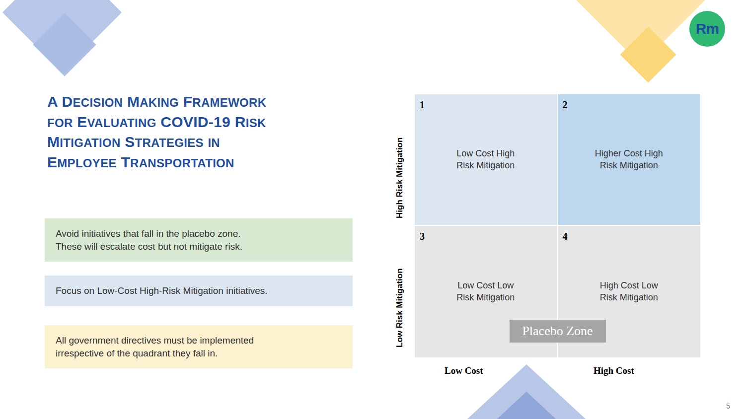Rm
A DECISION MAKING FRAMEWORK
FOR EVALUATING COVID-19 RISK
MITIGATION STRATEGIES IN
EMPLOYEE TRANSPORTATION
Avoid initiatives that fall in the placebo zone.
These will escalate cost but not mitigate risk.
Focus on Low-Cost High-Risk Mitigation initiatives.
All government directives must be implemented
irrespective of the quadrant they fall in.
1 Low Cost High
Risk Mitigation
2 Higher Cost High
Risk Mitigation
3 Low Cost Low
Risk Mitigation
4 High Cost Low
Risk Mitigation
Placebo Zone
High Risk Mitigation
Low Risk Mitigation
Low Cost
High Cost
5